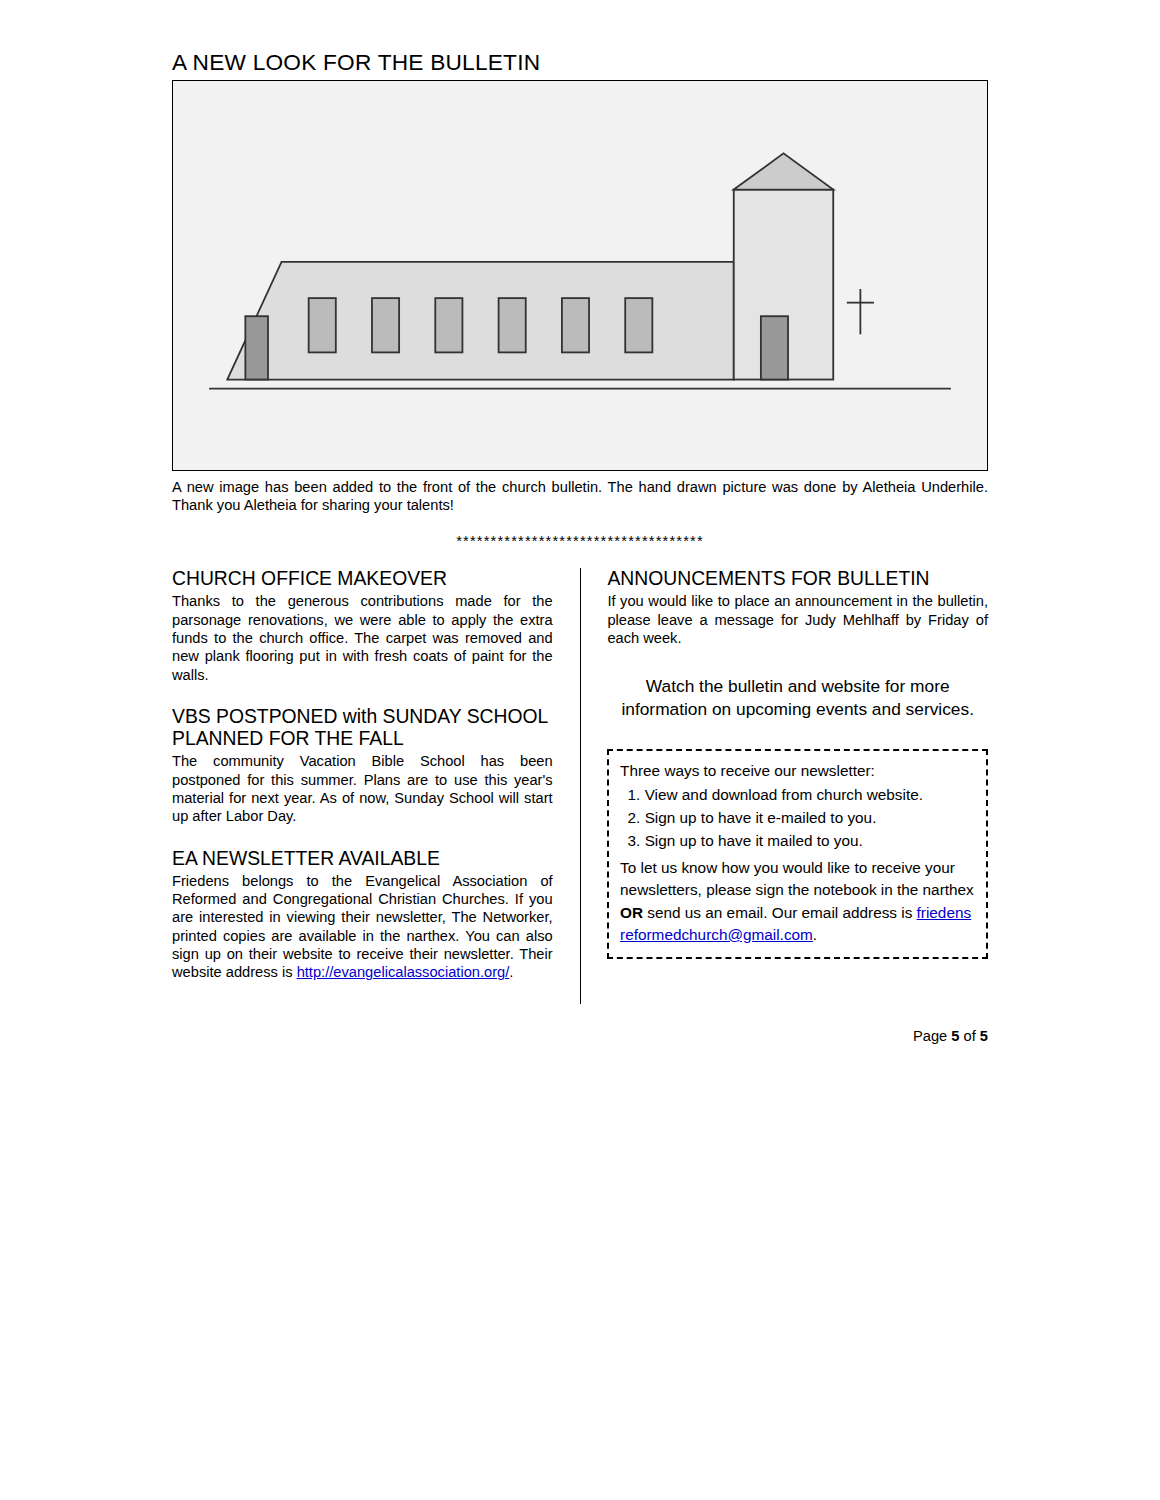A NEW LOOK FOR THE BULLETIN
A new image has been added to the front of the church bulletin. The hand drawn picture was done by Aletheia Underhile. Thank you Aletheia for sharing your talents!
************************************
CHURCH OFFICE MAKEOVER
Thanks to the generous contributions made for the parsonage renovations, we were able to apply the extra funds to the church office. The carpet was removed and new plank flooring put in with fresh coats of paint for the walls.
VBS POSTPONED with SUNDAY SCHOOL PLANNED FOR THE FALL
The community Vacation Bible School has been postponed for this summer. Plans are to use this year's material for next year. As of now, Sunday School will start up after Labor Day.
EA NEWSLETTER AVAILABLE
Friedens belongs to the Evangelical Association of Reformed and Congregational Christian Churches. If you are interested in viewing their newsletter, The Networker, printed copies are available in the narthex. You can also sign up on their website to receive their newsletter. Their website address is http://evangelicalassociation.org/.
ANNOUNCEMENTS FOR BULLETIN
If you would like to place an announcement in the bulletin, please leave a message for Judy Mehlhaff by Friday of each week.
Watch the bulletin and website for more information on upcoming events and services.
Three ways to receive our newsletter:
View and download from church website.
Sign up to have it e-mailed to you.
Sign up to have it mailed to you.
To let us know how you would like to receive your newsletters, please sign the notebook in the narthex OR send us an email. Our email address is friedensreformedchurch@gmail.com.
Page 5 of 5